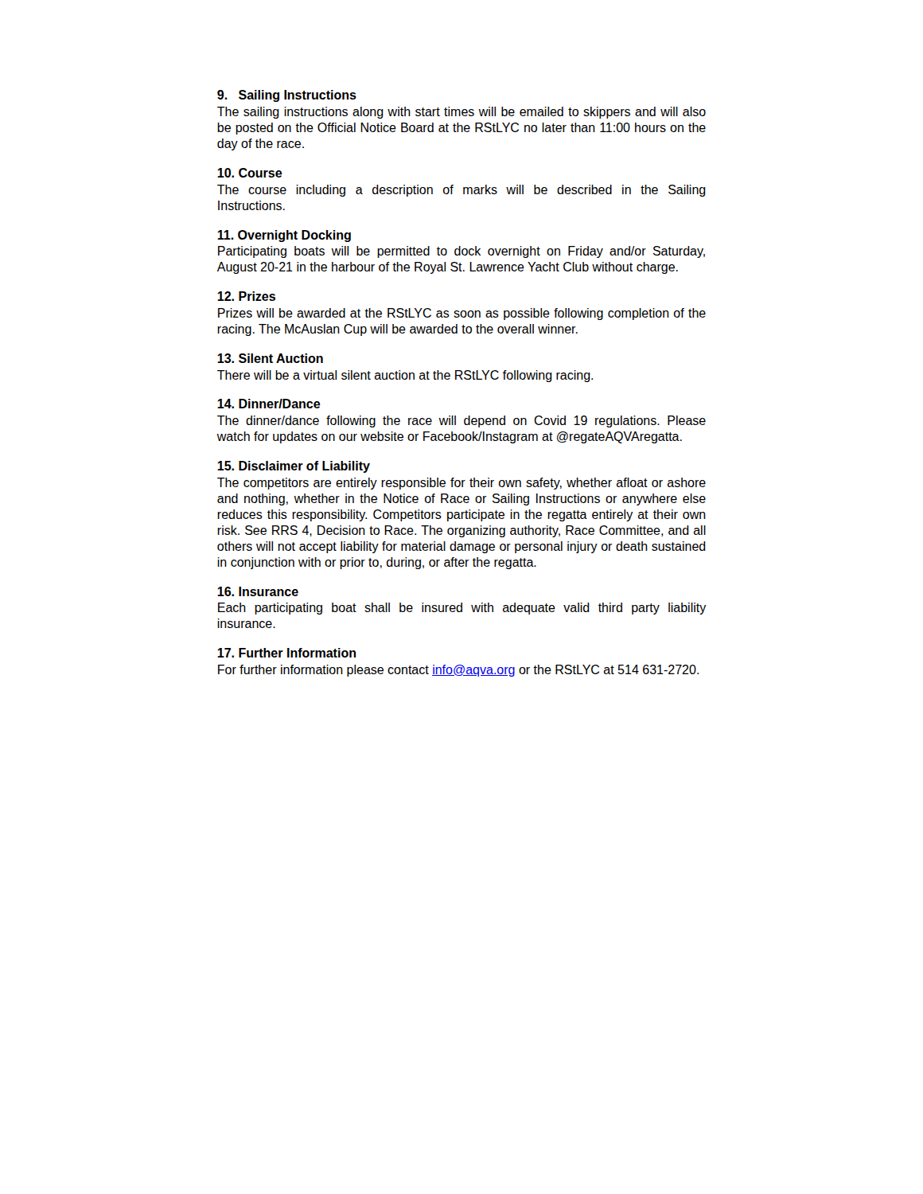9. Sailing Instructions
The sailing instructions along with start times will be emailed to skippers and will also be posted on the Official Notice Board at the RStLYC no later than 11:00 hours on the day of the race.
10. Course
The course including a description of marks will be described in the Sailing Instructions.
11. Overnight Docking
Participating boats will be permitted to dock overnight on Friday and/or Saturday, August 20-21 in the harbour of the Royal St. Lawrence Yacht Club without charge.
12. Prizes
Prizes will be awarded at the RStLYC as soon as possible following completion of the racing. The McAuslan Cup will be awarded to the overall winner.
13. Silent Auction
There will be a virtual silent auction at the RStLYC following racing.
14. Dinner/Dance
The dinner/dance following the race will depend on Covid 19 regulations. Please watch for updates on our website or Facebook/Instagram at @regateAQVAregatta.
15. Disclaimer of Liability
The competitors are entirely responsible for their own safety, whether afloat or ashore and nothing, whether in the Notice of Race or Sailing Instructions or anywhere else reduces this responsibility. Competitors participate in the regatta entirely at their own risk. See RRS 4, Decision to Race. The organizing authority, Race Committee, and all others will not accept liability for material damage or personal injury or death sustained in conjunction with or prior to, during, or after the regatta.
16. Insurance
Each participating boat shall be insured with adequate valid third party liability insurance.
17. Further Information
For further information please contact info@aqva.org or the RStLYC at 514 631-2720.